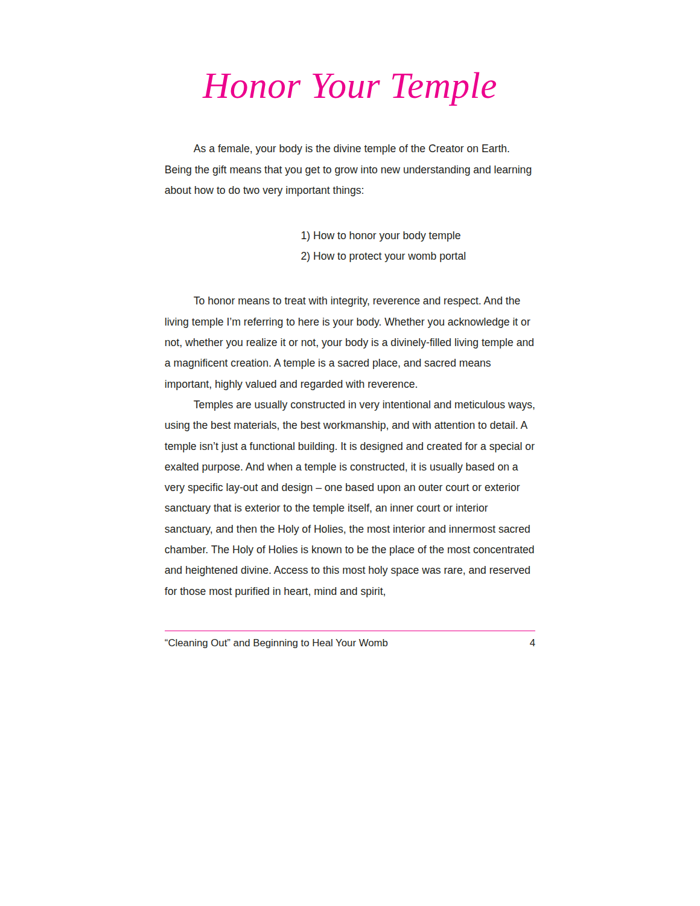Honor Your Temple
As a female, your body is the divine temple of the Creator on Earth. Being the gift means that you get to grow into new understanding and learning about how to do two very important things:
1) How to honor your body temple
2) How to protect your womb portal
To honor means to treat with integrity, reverence and respect. And the living temple I’m referring to here is your body. Whether you acknowledge it or not, whether you realize it or not, your body is a divinely-filled living temple and a magnificent creation. A temple is a sacred place, and sacred means important, highly valued and regarded with reverence.
Temples are usually constructed in very intentional and meticulous ways, using the best materials, the best workmanship, and with attention to detail. A temple isn’t just a functional building. It is designed and created for a special or exalted purpose. And when a temple is constructed, it is usually based on a very specific lay-out and design – one based upon an outer court or exterior sanctuary that is exterior to the temple itself, an inner court or interior sanctuary, and then the Holy of Holies, the most interior and innermost sacred chamber. The Holy of Holies is known to be the place of the most concentrated and heightened divine. Access to this most holy space was rare, and reserved for those most purified in heart, mind and spirit,
“Cleaning Out” and Beginning to Heal Your Womb 4